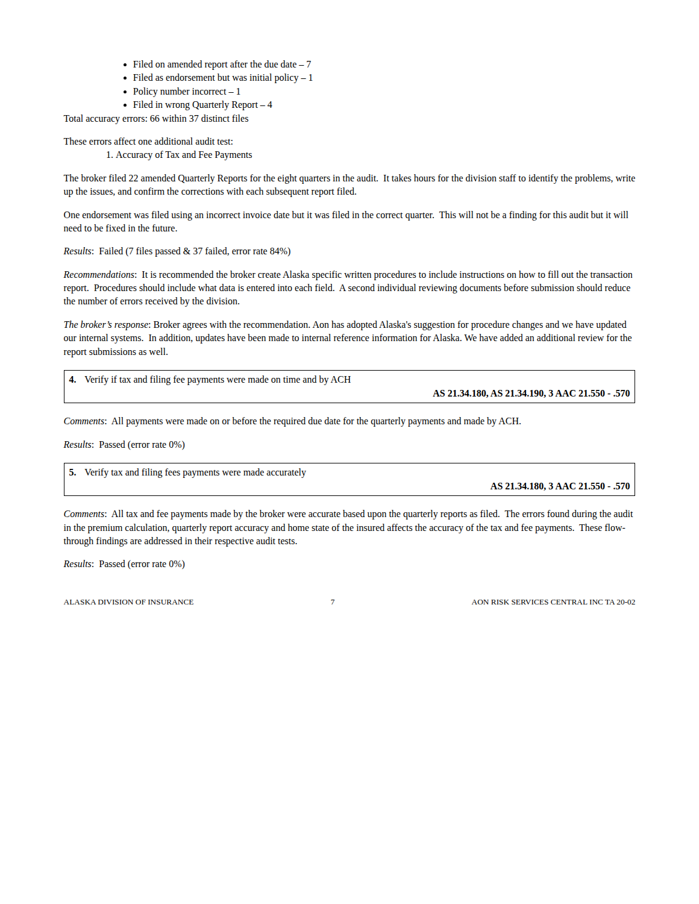Filed on amended report after the due date – 7
Filed as endorsement but was initial policy – 1
Policy number incorrect – 1
Filed in wrong Quarterly Report – 4
Total accuracy errors: 66 within 37 distinct files
These errors affect one additional audit test:
Accuracy of Tax and Fee Payments
The broker filed 22 amended Quarterly Reports for the eight quarters in the audit. It takes hours for the division staff to identify the problems, write up the issues, and confirm the corrections with each subsequent report filed.
One endorsement was filed using an incorrect invoice date but it was filed in the correct quarter. This will not be a finding for this audit but it will need to be fixed in the future.
Results: Failed (7 files passed & 37 failed, error rate 84%)
Recommendations: It is recommended the broker create Alaska specific written procedures to include instructions on how to fill out the transaction report. Procedures should include what data is entered into each field. A second individual reviewing documents before submission should reduce the number of errors received by the division.
The broker’s response: Broker agrees with the recommendation. Aon has adopted Alaska's suggestion for procedure changes and we have updated our internal systems. In addition, updates have been made to internal reference information for Alaska. We have added an additional review for the report submissions as well.
4. Verify if tax and filing fee payments were made on time and by ACH
AS 21.34.180, AS 21.34.190, 3 AAC 21.550 - .570
Comments: All payments were made on or before the required due date for the quarterly payments and made by ACH.
Results: Passed (error rate 0%)
5. Verify tax and filing fees payments were made accurately
AS 21.34.180, 3 AAC 21.550 - .570
Comments: All tax and fee payments made by the broker were accurate based upon the quarterly reports as filed. The errors found during the audit in the premium calculation, quarterly report accuracy and home state of the insured affects the accuracy of the tax and fee payments. These flow-through findings are addressed in their respective audit tests.
Results: Passed (error rate 0%)
ALASKA DIVISION OF INSURANCE 7 AON RISK SERVICES CENTRAL INC TA 20-02